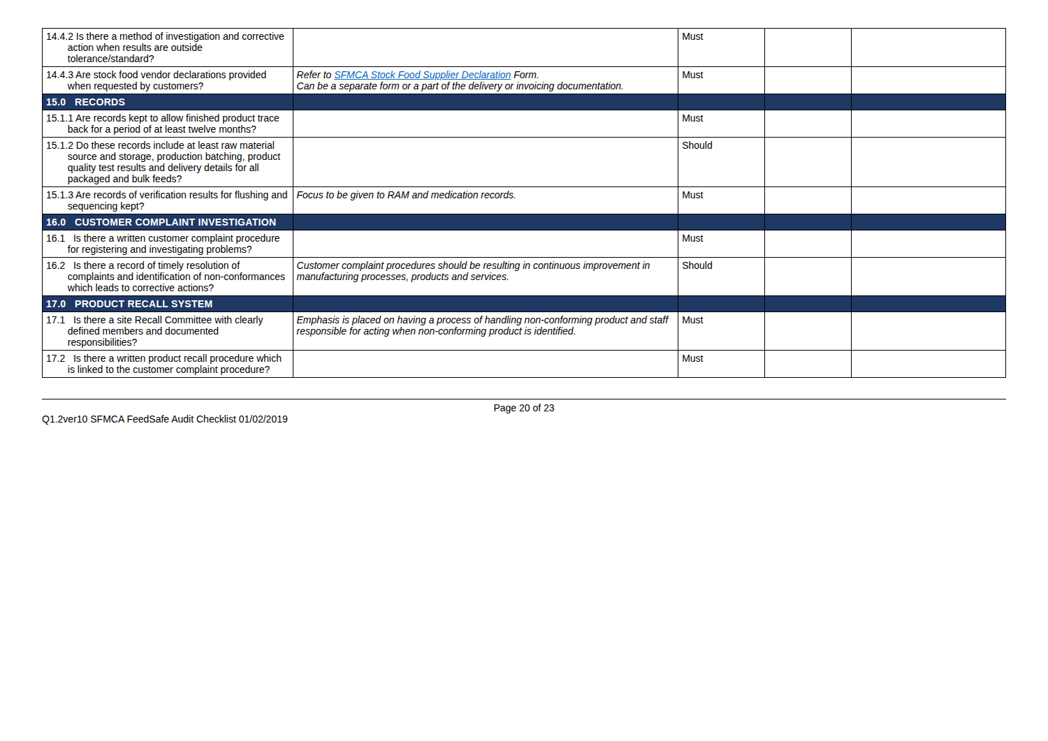| 14.4.2 Is there a method of investigation and corrective action when results are outside tolerance/standard? | | Must | | |
| 14.4.3 Are stock food vendor declarations provided when requested by customers? | Refer to SFMCA Stock Food Supplier Declaration Form. Can be a separate form or a part of the delivery or invoicing documentation. | Must | | |
| 15.0 RECORDS | | | | |
| 15.1.1 Are records kept to allow finished product trace back for a period of at least twelve months? | | Must | | |
| 15.1.2 Do these records include at least raw material source and storage, production batching, product quality test results and delivery details for all packaged and bulk feeds? | | Should | | |
| 15.1.3 Are records of verification results for flushing and sequencing kept? | Focus to be given to RAM and medication records. | Must | | |
| 16.0 CUSTOMER COMPLAINT INVESTIGATION | | | | |
| 16.1 Is there a written customer complaint procedure for registering and investigating problems? | | Must | | |
| 16.2 Is there a record of timely resolution of complaints and identification of non-conformances which leads to corrective actions? | Customer complaint procedures should be resulting in continuous improvement in manufacturing processes, products and services. | Should | | |
| 17.0 PRODUCT RECALL SYSTEM | | | | |
| 17.1 Is there a site Recall Committee with clearly defined members and documented responsibilities? | Emphasis is placed on having a process of handling non-conforming product and staff responsible for acting when non-conforming product is identified. | Must | | |
| 17.2 Is there a written product recall procedure which is linked to the customer complaint procedure? | | Must | | |
Page 20 of 23
Q1.2ver10 SFMCA FeedSafe Audit Checklist 01/02/2019